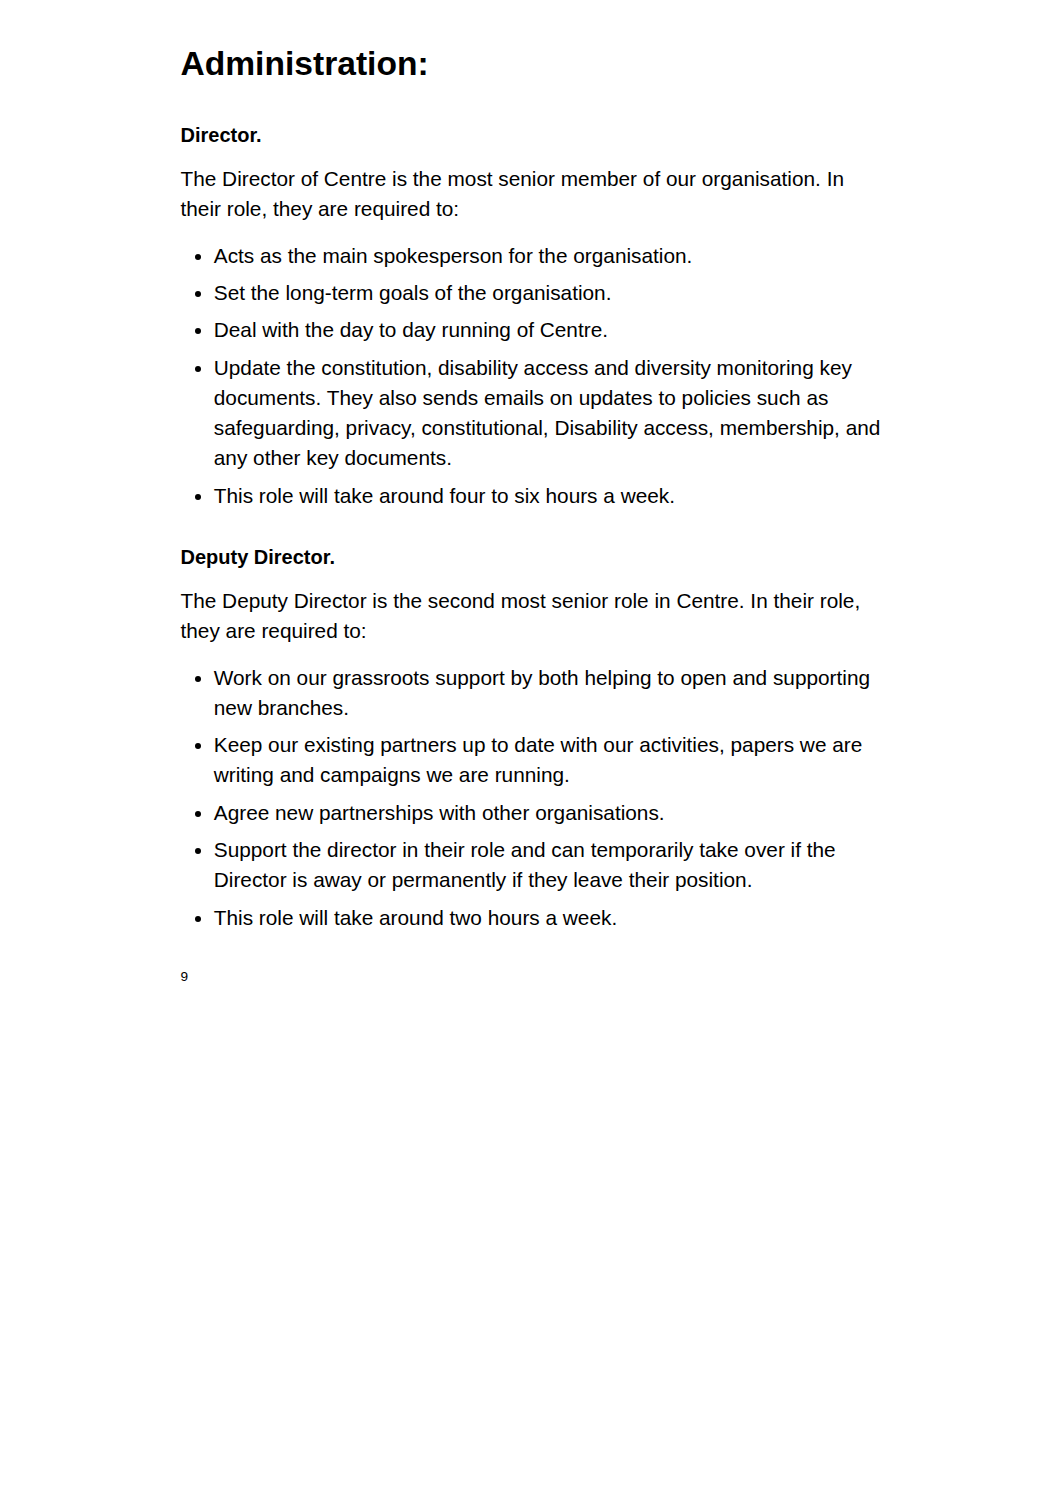Administration:
Director.
The Director of Centre is the most senior member of our organisation. In their role, they are required to:
Acts as the main spokesperson for the organisation.
Set the long-term goals of the organisation.
Deal with the day to day running of Centre.
Update the constitution, disability access and diversity monitoring key documents. They also sends emails on updates to policies such as safeguarding, privacy, constitutional, Disability access, membership, and any other key documents.
This role will take around four to six hours a week.
Deputy Director.
The Deputy Director is the second most senior role in Centre. In their role, they are required to:
Work on our grassroots support by both helping to open and supporting new branches.
Keep our existing partners up to date with our activities, papers we are writing and campaigns we are running.
Agree new partnerships with other organisations.
Support the director in their role and can temporarily take over if the Director is away or permanently if they leave their position.
This role will take around two hours a week.
9